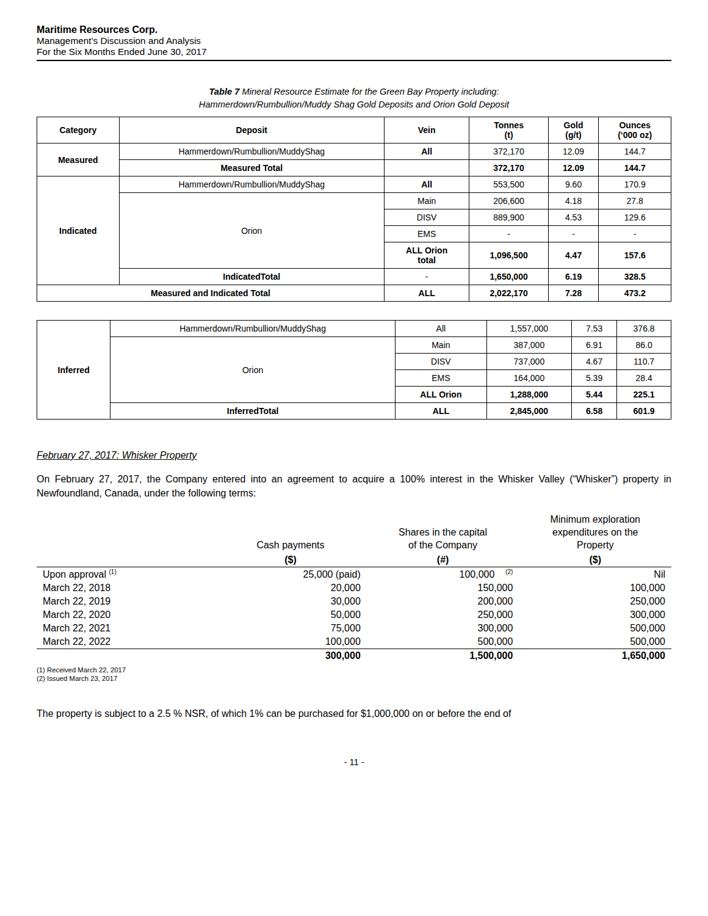Maritime Resources Corp.
Management’s Discussion and Analysis
For the Six Months Ended June 30, 2017
Table 7 Mineral Resource Estimate for the Green Bay Property including:
Hammerdown/Rumbullion/Muddy Shag Gold Deposits and Orion Gold Deposit
| Category | Deposit | Vein | Tonnes (t) | Gold (g/t) | Ounces (‘000 oz) |
| --- | --- | --- | --- | --- | --- |
| Measured | Hammerdown/Rumbullion/MuddyShag | All | 372,170 | 12.09 | 144.7 |
| Measured Total | | 372,170 | 12.09 | 144.7 |
| Indicated | Hammerdown/Rumbullion/MuddyShag | All | 553,500 | 9.60 | 170.9 |
| Orion | Main | 206,600 | 4.18 | 27.8 |
| DISV | 889,900 | 4.53 | 129.6 |
| EMS | - | - | - |
| ALL Orion total | 1,096,500 | 4.47 | 157.6 |
| IndicatedTotal | - | 1,650,000 | 6.19 | 328.5 |
| Measured and Indicated Total | ALL | 2,022,170 | 7.28 | 473.2 |
| Inferred | Hammerdown/Rumbullion/MuddyShag | All | 1,557,000 | 7.53 | 376.8 |
| Orion | Main | 387,000 | 6.91 | 86.0 |
| DISV | 737,000 | 4.67 | 110.7 |
| EMS | 164,000 | 5.39 | 28.4 |
| ALL Orion | 1,288,000 | 5.44 | 225.1 |
| InferredTotal | ALL | 2,845,000 | 6.58 | 601.9 |
February 27, 2017: Whisker Property
On February 27, 2017, the Company entered into an agreement to acquire a 100% interest in the Whisker Valley (“Whisker”) property in Newfoundland, Canada, under the following terms:
| | Cash payments | Shares in the capital of the Company | Minimum exploration expenditures on the Property |
| --- | --- | --- | --- |
| | ($) | (#) | ($) |
| Upon approval (1) | 25,000 (paid) | 100,000 (2) | Nil |
| March 22, 2018 | 20,000 | 150,000 | 100,000 |
| March 22, 2019 | 30,000 | 200,000 | 250,000 |
| March 22, 2020 | 50,000 | 250,000 | 300,000 |
| March 22, 2021 | 75,000 | 300,000 | 500,000 |
| March 22, 2022 | 100,000 | 500,000 | 500,000 |
| | 300,000 | 1,500,000 | 1,650,000 |
(1) Received March 22, 2017
(2) Issued March 23, 2017
The property is subject to a 2.5 % NSR, of which 1% can be purchased for $1,000,000 on or before the end of
- 11 -